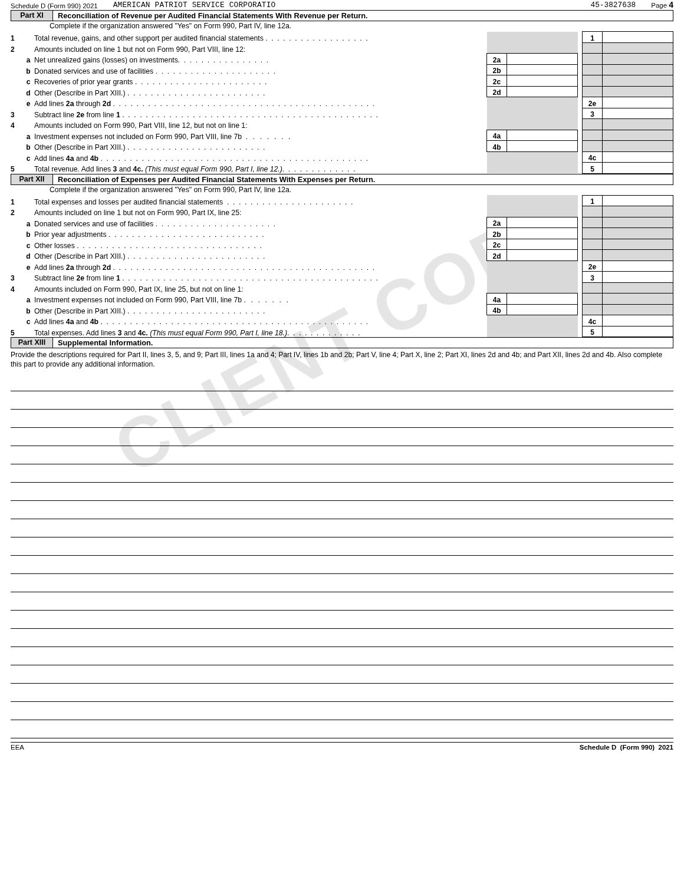CLIENT COPY
Schedule D (Form 990) 2021
AMERICAN PATRIOT SERVICE CORPORATIO
45-3827638
Page 4
Part XI
Reconciliation of Revenue per Audited Financial Statements With Revenue per Return.
Complete if the organization answered "Yes" on Form 990, Part IV, line 12a.
| 1 | | Total revenue, gains, and other support per audited financial statements . . . . . . . . . . . . . . . . . . | | | | 1 | |
| 2 | | Amounts included on line 1 but not on Form 990, Part VIII, line 12: | | | | | |
| | a | Net unrealized gains (losses) on investments . . . . . . . . . . . . . . . . | 2a | | | | |
| | b | Donated services and use of facilities . . . . . . . . . . . . . . . . . . . . . | 2b | | | | |
| | c | Recoveries of prior year grants . . . . . . . . . . . . . . . . . . . . . . . | 2c | | | | |
| | d | Other (Describe in Part XIII.) . . . . . . . . . . . . . . . . . . . . . . . . | 2d | | | | |
| | e | Add lines 2a through 2d . . . . . . . . . . . . . . . . . . . . . . . . . . . . . . . . . . . . . . . . . . . . . | | | | 2e | |
| 3 | | Subtract line 2e from line 1 . . . . . . . . . . . . . . . . . . . . . . . . . . . . . . . . . . . . . . . . . . . . | | | | 3 | |
| 4 | | Amounts included on Form 990, Part VIII, line 12, but not on line 1: | | | | | |
| | a | Investment expenses not included on Form 990, Part VIII, line 7b . . . . . . . | 4a | | | | |
| | b | Other (Describe in Part XIII.) . . . . . . . . . . . . . . . . . . . . . . . . | 4b | | | | |
| | c | Add lines 4a and 4b . . . . . . . . . . . . . . . . . . . . . . . . . . . . . . . . . . . . . . . . . . . . . . | | | | 4c | |
| 5 | | Total revenue. Add lines 3 and 4c. (This must equal Form 990, Part I, line 12.) . . . . . . . . . . . . . | | | | 5 | |
Part XII
Reconciliation of Expenses per Audited Financial Statements With Expenses per Return.
Complete if the organization answered "Yes" on Form 990, Part IV, line 12a.
| 1 | | Total expenses and losses per audited financial statements . . . . . . . . . . . . . . . . . . . . . . | | | | 1 | |
| 2 | | Amounts included on line 1 but not on Form 990, Part IX, line 25: | | | | | |
| | a | Donated services and use of facilities . . . . . . . . . . . . . . . . . . . . . | 2a | | | | |
| | b | Prior year adjustments . . . . . . . . . . . . . . . . . . . . . . . . . . . | 2b | | | | |
| | c | Other losses . . . . . . . . . . . . . . . . . . . . . . . . . . . . . . . . | 2c | | | | |
| | d | Other (Describe in Part XIII.) . . . . . . . . . . . . . . . . . . . . . . . . | 2d | | | | |
| | e | Add lines 2a through 2d . . . . . . . . . . . . . . . . . . . . . . . . . . . . . . . . . . . . . . . . . . . . . | | | | 2e | |
| 3 | | Subtract line 2e from line 1 . . . . . . . . . . . . . . . . . . . . . . . . . . . . . . . . . . . . . . . . . . . . | | | | 3 | |
| 4 | | Amounts included on Form 990, Part IX, line 25, but not on line 1: | | | | | |
| | a | Investment expenses not included on Form 990, Part VIII, line 7b . . . . . . . | 4a | | | | |
| | b | Other (Describe in Part XIII.) . . . . . . . . . . . . . . . . . . . . . . . . | 4b | | | | |
| | c | Add lines 4a and 4b . . . . . . . . . . . . . . . . . . . . . . . . . . . . . . . . . . . . . . . . . . . . . . | | | | 4c | |
| 5 | | Total expenses. Add lines 3 and 4c. (This must equal Form 990, Part I, line 18.) . . . . . . . . . . . . . | | | | 5 | |
Part XIII
Supplemental Information.
Provide the descriptions required for Part II, lines 3, 5, and 9; Part III, lines 1a and 4; Part IV, lines 1b and 2b; Part V, line 4; Part X, line 2; Part XI, lines 2d and 4b; and Part XII, lines 2d and 4b. Also complete this part to provide any additional information.
EEA
Schedule D (Form 990) 2021